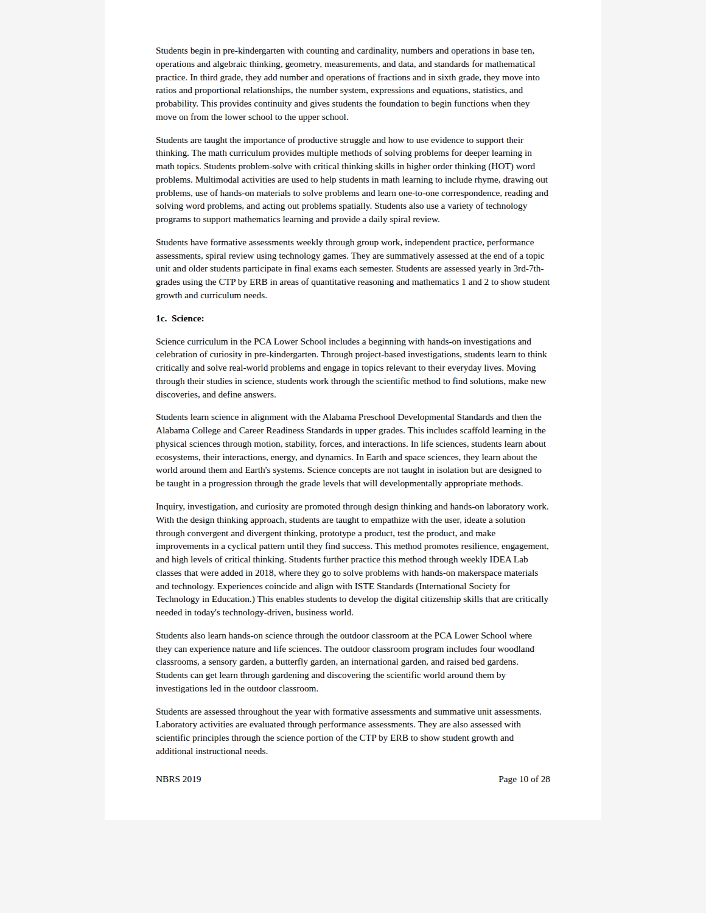Students begin in pre-kindergarten with counting and cardinality, numbers and operations in base ten, operations and algebraic thinking, geometry, measurements, and data, and standards for mathematical practice. In third grade, they add number and operations of fractions and in sixth grade, they move into ratios and proportional relationships, the number system, expressions and equations, statistics, and probability. This provides continuity and gives students the foundation to begin functions when they move on from the lower school to the upper school.
Students are taught the importance of productive struggle and how to use evidence to support their thinking. The math curriculum provides multiple methods of solving problems for deeper learning in math topics. Students problem-solve with critical thinking skills in higher order thinking (HOT) word problems. Multimodal activities are used to help students in math learning to include rhyme, drawing out problems, use of hands-on materials to solve problems and learn one-to-one correspondence, reading and solving word problems, and acting out problems spatially. Students also use a variety of technology programs to support mathematics learning and provide a daily spiral review.
Students have formative assessments weekly through group work, independent practice, performance assessments, spiral review using technology games. They are summatively assessed at the end of a topic unit and older students participate in final exams each semester. Students are assessed yearly in 3rd-7th- grades using the CTP by ERB in areas of quantitative reasoning and mathematics 1 and 2 to show student growth and curriculum needs.
1c. Science:
Science curriculum in the PCA Lower School includes a beginning with hands-on investigations and celebration of curiosity in pre-kindergarten. Through project-based investigations, students learn to think critically and solve real-world problems and engage in topics relevant to their everyday lives. Moving through their studies in science, students work through the scientific method to find solutions, make new discoveries, and define answers.
Students learn science in alignment with the Alabama Preschool Developmental Standards and then the Alabama College and Career Readiness Standards in upper grades. This includes scaffold learning in the physical sciences through motion, stability, forces, and interactions. In life sciences, students learn about ecosystems, their interactions, energy, and dynamics. In Earth and space sciences, they learn about the world around them and Earth's systems. Science concepts are not taught in isolation but are designed to be taught in a progression through the grade levels that will developmentally appropriate methods.
Inquiry, investigation, and curiosity are promoted through design thinking and hands-on laboratory work. With the design thinking approach, students are taught to empathize with the user, ideate a solution through convergent and divergent thinking, prototype a product, test the product, and make improvements in a cyclical pattern until they find success. This method promotes resilience, engagement, and high levels of critical thinking. Students further practice this method through weekly IDEA Lab classes that were added in 2018, where they go to solve problems with hands-on makerspace materials and technology. Experiences coincide and align with ISTE Standards (International Society for Technology in Education.) This enables students to develop the digital citizenship skills that are critically needed in today's technology-driven, business world.
Students also learn hands-on science through the outdoor classroom at the PCA Lower School where they can experience nature and life sciences. The outdoor classroom program includes four woodland classrooms, a sensory garden, a butterfly garden, an international garden, and raised bed gardens. Students can get learn through gardening and discovering the scientific world around them by investigations led in the outdoor classroom.
Students are assessed throughout the year with formative assessments and summative unit assessments. Laboratory activities are evaluated through performance assessments. They are also assessed with scientific principles through the science portion of the CTP by ERB to show student growth and additional instructional needs.
NBRS 2019 Page 10 of 28